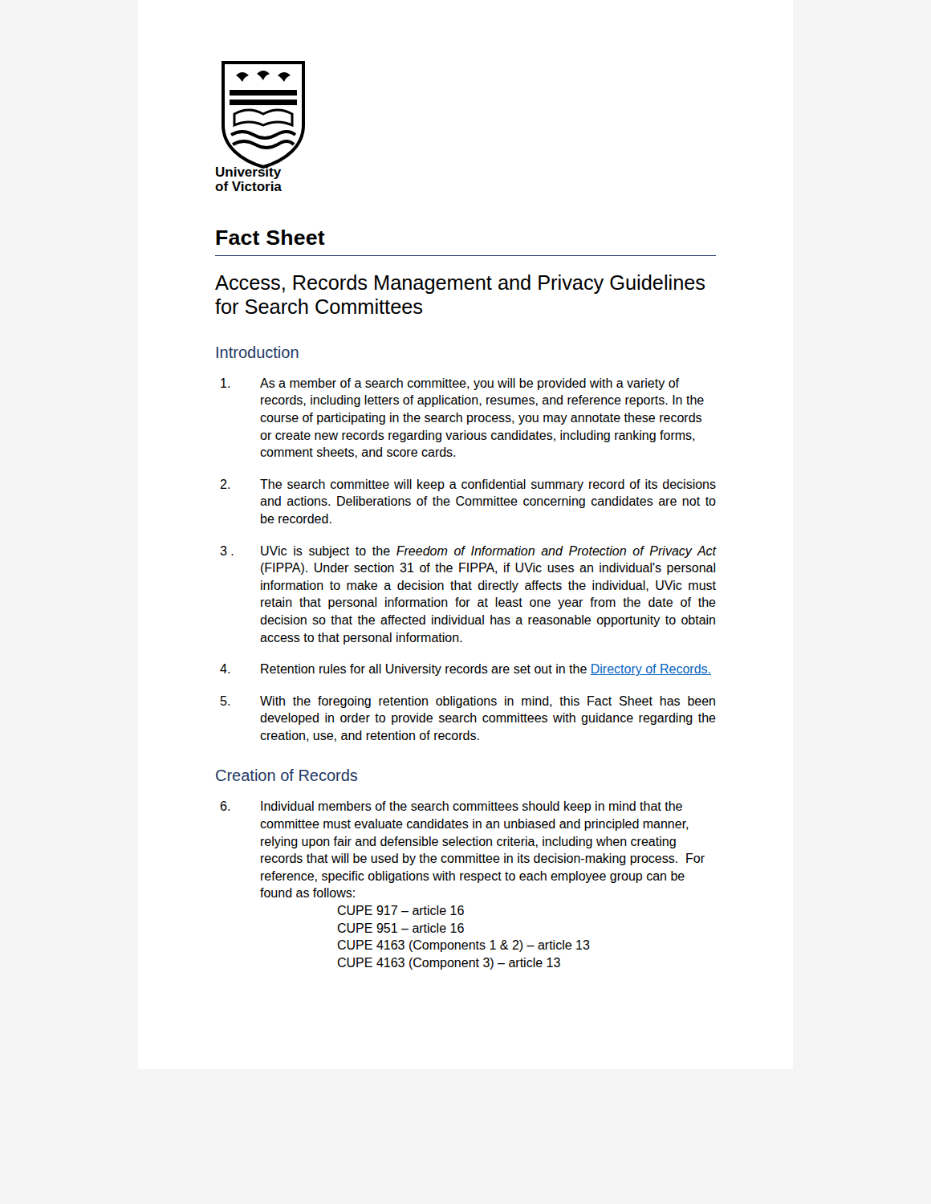University of Victoria
Fact Sheet
Access, Records Management and Privacy Guidelines for Search Committees
Introduction
1. As a member of a search committee, you will be provided with a variety of records, including letters of application, resumes, and reference reports. In the course of participating in the search process, you may annotate these records or create new records regarding various candidates, including ranking forms, comment sheets, and score cards.
2. The search committee will keep a confidential summary record of its decisions and actions. Deliberations of the Committee concerning candidates are not to be recorded.
3 . UVic is subject to the Freedom of Information and Protection of Privacy Act (FIPPA). Under section 31 of the FIPPA, if UVic uses an individual's personal information to make a decision that directly affects the individual, UVic must retain that personal information for at least one year from the date of the decision so that the affected individual has a reasonable opportunity to obtain access to that personal information.
4. Retention rules for all University records are set out in the Directory of Records.
5. With the foregoing retention obligations in mind, this Fact Sheet has been developed in order to provide search committees with guidance regarding the creation, use, and retention of records.
Creation of Records
6. Individual members of the search committees should keep in mind that the committee must evaluate candidates in an unbiased and principled manner, relying upon fair and defensible selection criteria, including when creating records that will be used by the committee in its decision-making process. For reference, specific obligations with respect to each employee group can be found as follows:
CUPE 917 – article 16
CUPE 951 – article 16
CUPE 4163 (Components 1 & 2) – article 13
CUPE 4163 (Component 3) – article 13